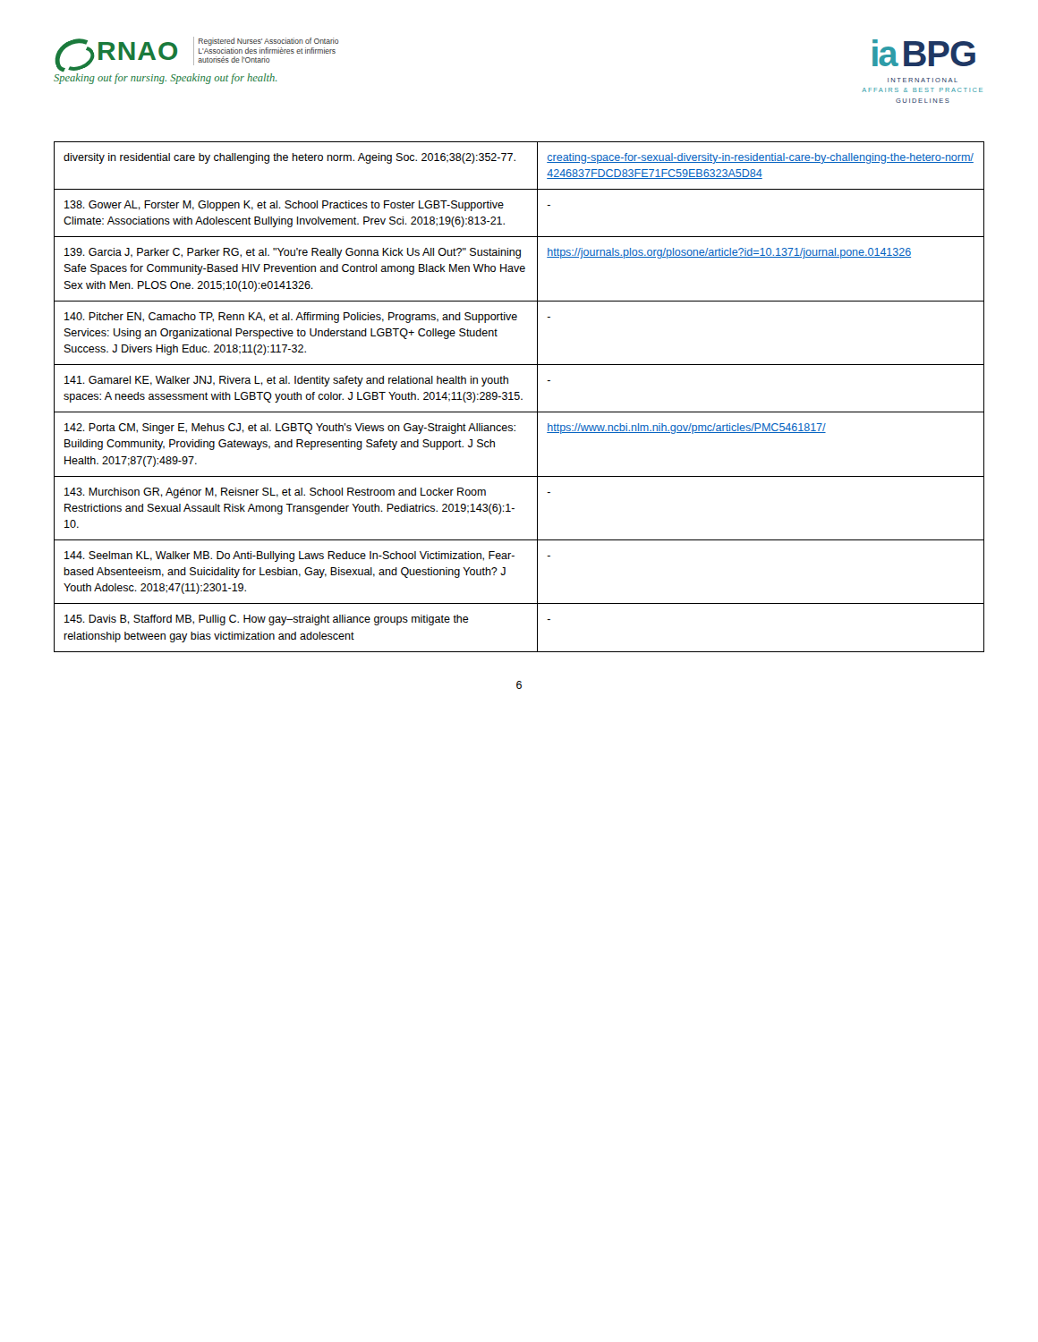RNAO
Registered Nurses' Association of Ontario
L'Association des infirmières et infirmiers
autorisés de l'Ontario
Speaking out for nursing. Speaking out for health.
ia BPG
INTERNATIONAL
AFFAIRS & BEST PRACTICE
GUIDELINES
| diversity in residential care by challenging the hetero norm. Ageing Soc. 2016;38(2):352-77. | creating-space-for-sexual-diversity-in-residential-care-by-challenging-the-hetero-norm/4246837FDCD83FE71FC59EB6323A5D84 |
| 138. Gower AL, Forster M, Gloppen K, et al. School Practices to Foster LGBT-Supportive Climate: Associations with Adolescent Bullying Involvement. Prev Sci. 2018;19(6):813-21. | - |
| 139. Garcia J, Parker C, Parker RG, et al. "You're Really Gonna Kick Us All Out?" Sustaining Safe Spaces for Community-Based HIV Prevention and Control among Black Men Who Have Sex with Men. PLOS One. 2015;10(10):e0141326. | https://journals.plos.org/plosone/article?id=10.1371/journal.pone.0141326 |
| 140. Pitcher EN, Camacho TP, Renn KA, et al. Affirming Policies, Programs, and Supportive Services: Using an Organizational Perspective to Understand LGBTQ+ College Student Success. J Divers High Educ. 2018;11(2):117-32. | - |
| 141. Gamarel KE, Walker JNJ, Rivera L, et al. Identity safety and relational health in youth spaces: A needs assessment with LGBTQ youth of color. J LGBT Youth. 2014;11(3):289-315. | - |
| 142. Porta CM, Singer E, Mehus CJ, et al. LGBTQ Youth's Views on Gay-Straight Alliances: Building Community, Providing Gateways, and Representing Safety and Support. J Sch Health. 2017;87(7):489-97. | https://www.ncbi.nlm.nih.gov/pmc/articles/PMC5461817/ |
| 143. Murchison GR, Agénor M, Reisner SL, et al. School Restroom and Locker Room Restrictions and Sexual Assault Risk Among Transgender Youth. Pediatrics. 2019;143(6):1-10. | - |
| 144. Seelman KL, Walker MB. Do Anti-Bullying Laws Reduce In-School Victimization, Fear-based Absenteeism, and Suicidality for Lesbian, Gay, Bisexual, and Questioning Youth? J Youth Adolesc. 2018;47(11):2301-19. | - |
| 145. Davis B, Stafford MB, Pullig C. How gay–straight alliance groups mitigate the relationship between gay bias victimization and adolescent | - |
6